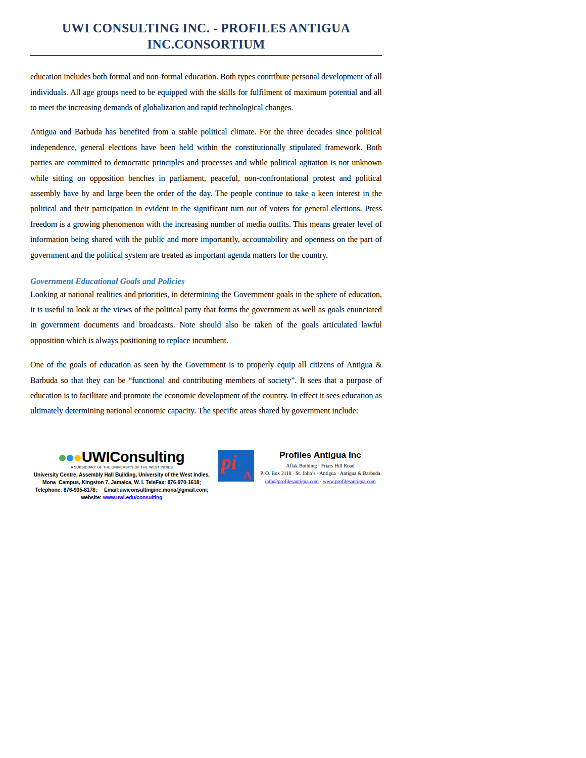UWI CONSULTING INC. - PROFILES ANTIGUA
INC.CONSORTIUM
education includes both formal and non-formal education. Both types contribute personal development of all individuals. All age groups need to be equipped with the skills for fulfilment of maximum potential and all to meet the increasing demands of globalization and rapid technological changes.
Antigua and Barbuda has benefited from a stable political climate. For the three decades since political independence, general elections have been held within the constitutionally stipulated framework. Both parties are committed to democratic principles and processes and while political agitation is not unknown while sitting on opposition benches in parliament, peaceful, non-confrontational protest and political assembly have by and large been the order of the day. The people continue to take a keen interest in the political and their participation in evident in the significant turn out of voters for general elections. Press freedom is a growing phenomenon with the increasing number of media outfits. This means greater level of information being shared with the public and more importantly, accountability and openness on the part of government and the political system are treated as important agenda matters for the country.
Government Educational Goals and Policies
Looking at national realities and priorities, in determining the Government goals in the sphere of education, it is useful to look at the views of the political party that forms the government as well as goals enunciated in government documents and broadcasts. Note should also be taken of the goals articulated lawful opposition which is always positioning to replace incumbent.
One of the goals of education as seen by the Government is to properly equip all citizens of Antigua & Barbuda so that they can be “functional and contributing members of society”. It sees that a purpose of education is to facilitate and promote the economic development of the country. In effect it sees education as ultimately determining national economic capacity. The specific areas shared by government include:
| UWIConsulting A SUBSIDIARY OF THE UNIVERSITY OF THE WEST INDIES University Centre, Assembly Hall Building, University of the West Indies, Mona Campus, Kingston 7, Jamaica, W. I. TeleFax: 876-970-1618; Telephone: 876-935-8178; Email:uwiconsultinginc.mona@gmail.com; website: www.uwi.edu/consulting | / pi A / Profiles Antigua Inc Aflak Building · Friars Hill Road P. O. Box 2118 · St. John’s · Antigua · Antigua & Barbuda info@profilesantigua.com · www.profilesantigua.com / |